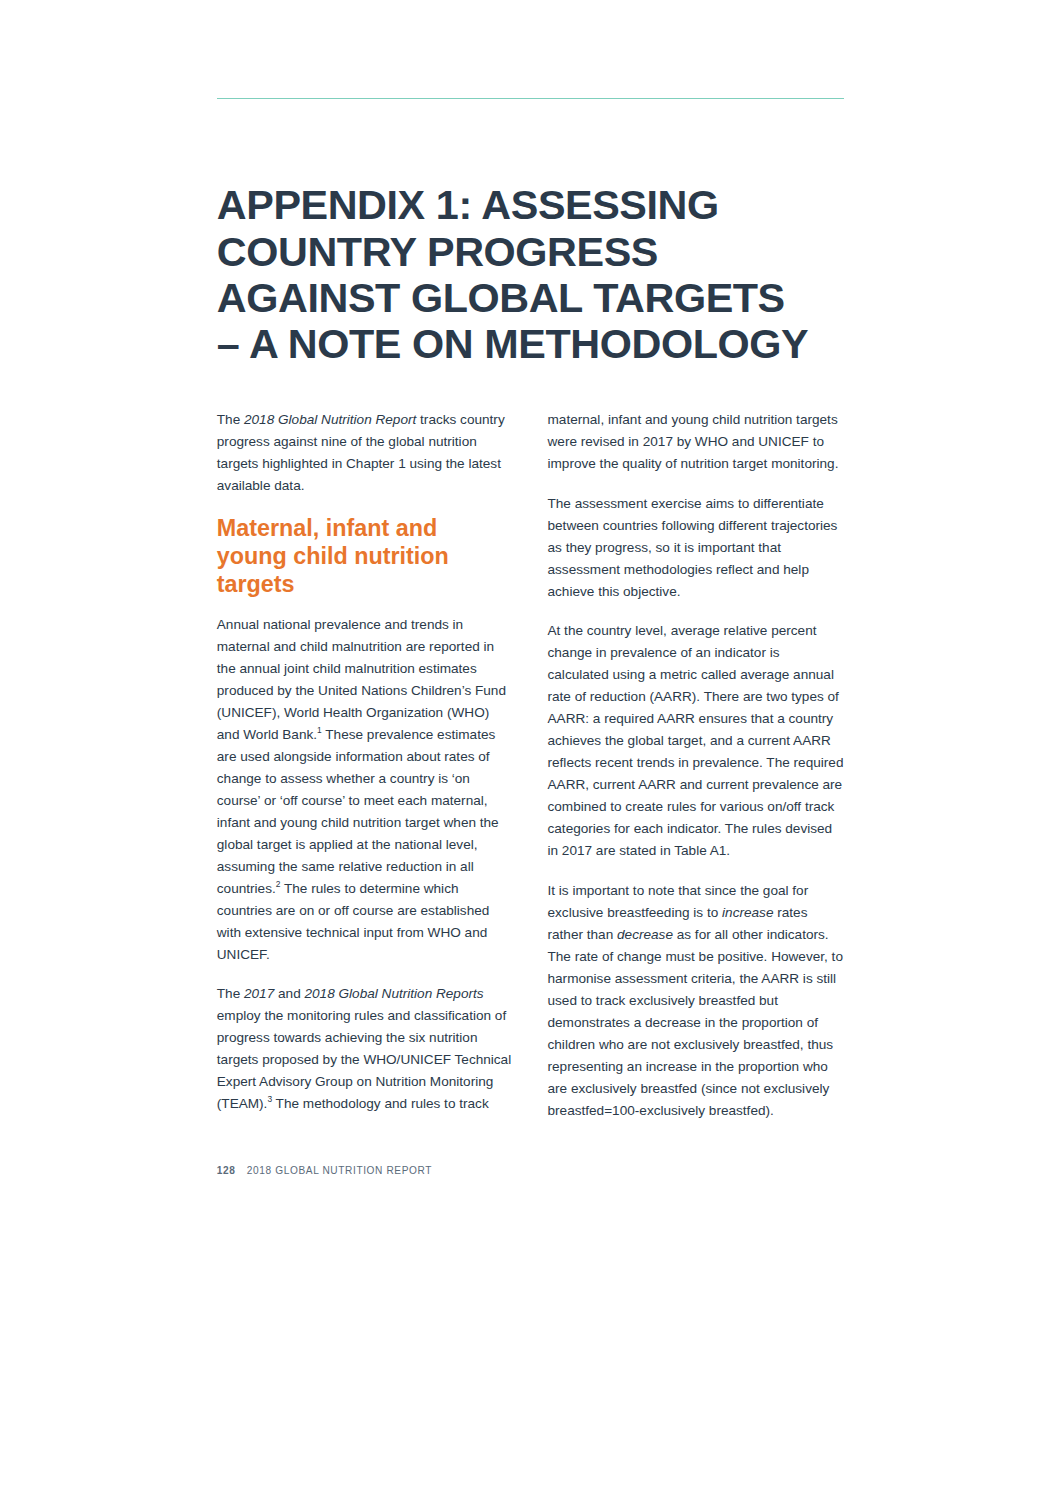Appendix 1: Assessing country progress against global targets – a note on methodology
The 2018 Global Nutrition Report tracks country progress against nine of the global nutrition targets highlighted in Chapter 1 using the latest available data.
Maternal, infant and young child nutrition targets
Annual national prevalence and trends in maternal and child malnutrition are reported in the annual joint child malnutrition estimates produced by the United Nations Children’s Fund (UNICEF), World Health Organization (WHO) and World Bank.1 These prevalence estimates are used alongside information about rates of change to assess whether a country is ‘on course’ or ‘off course’ to meet each maternal, infant and young child nutrition target when the global target is applied at the national level, assuming the same relative reduction in all countries.2 The rules to determine which countries are on or off course are established with extensive technical input from WHO and UNICEF.
The 2017 and 2018 Global Nutrition Reports employ the monitoring rules and classification of progress towards achieving the six nutrition targets proposed by the WHO/UNICEF Technical Expert Advisory Group on Nutrition Monitoring (TEAM).3 The methodology and rules to track maternal, infant and young child nutrition targets were revised in 2017 by WHO and UNICEF to improve the quality of nutrition target monitoring.
The assessment exercise aims to differentiate between countries following different trajectories as they progress, so it is important that assessment methodologies reflect and help achieve this objective.
At the country level, average relative percent change in prevalence of an indicator is calculated using a metric called average annual rate of reduction (AARR). There are two types of AARR: a required AARR ensures that a country achieves the global target, and a current AARR reflects recent trends in prevalence. The required AARR, current AARR and current prevalence are combined to create rules for various on/off track categories for each indicator. The rules devised in 2017 are stated in Table A1.
It is important to note that since the goal for exclusive breastfeeding is to increase rates rather than decrease as for all other indicators. The rate of change must be positive. However, to harmonise assessment criteria, the AARR is still used to track exclusively breastfed but demonstrates a decrease in the proportion of children who are not exclusively breastfed, thus representing an increase in the proportion who are exclusively breastfed (since not exclusively breastfed=100-exclusively breastfed).
1282018 Global Nutrition Report